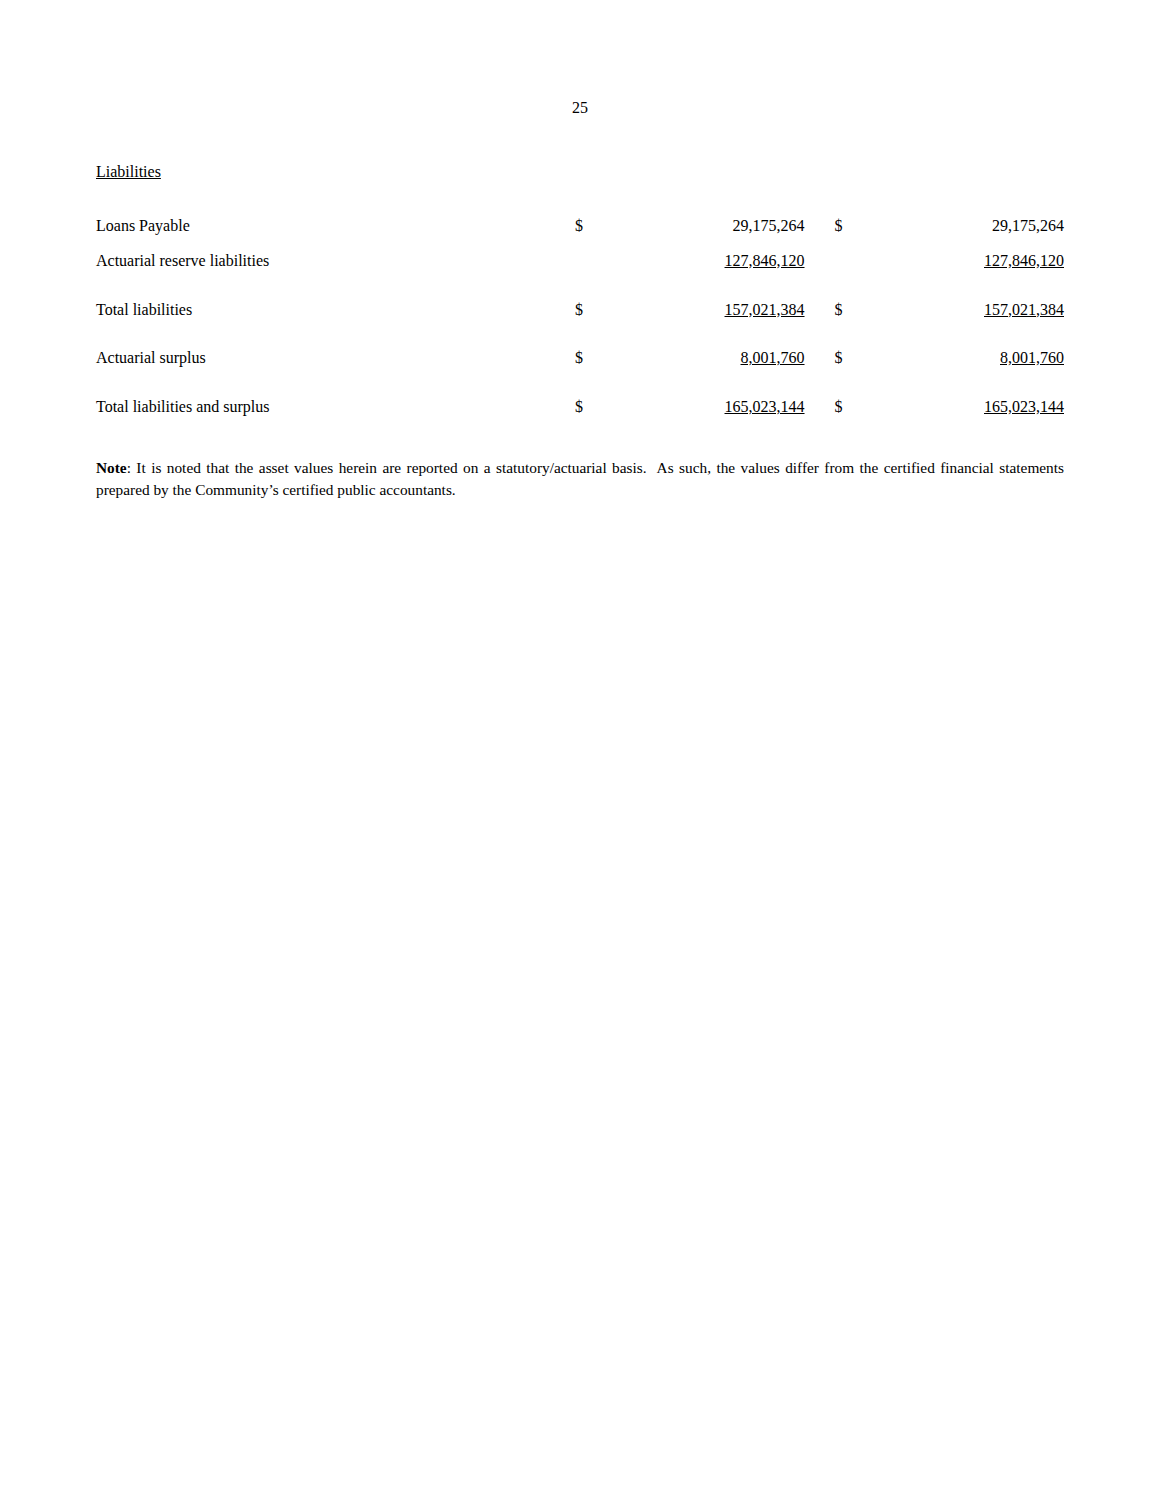25
Liabilities
| Loans Payable | $ | 29,175,264 | | $ | 29,175,264 |
| Actuarial reserve liabilities | | 127,846,120 | | | 127,846,120 |
| Total liabilities | $ | 157,021,384 | | $ | 157,021,384 |
| Actuarial surplus | $ | 8,001,760 | | $ | 8,001,760 |
| Total liabilities and surplus | $ | 165,023,144 | | $ | 165,023,144 |
Note: It is noted that the asset values herein are reported on a statutory/actuarial basis. As such, the values differ from the certified financial statements prepared by the Community’s certified public accountants.